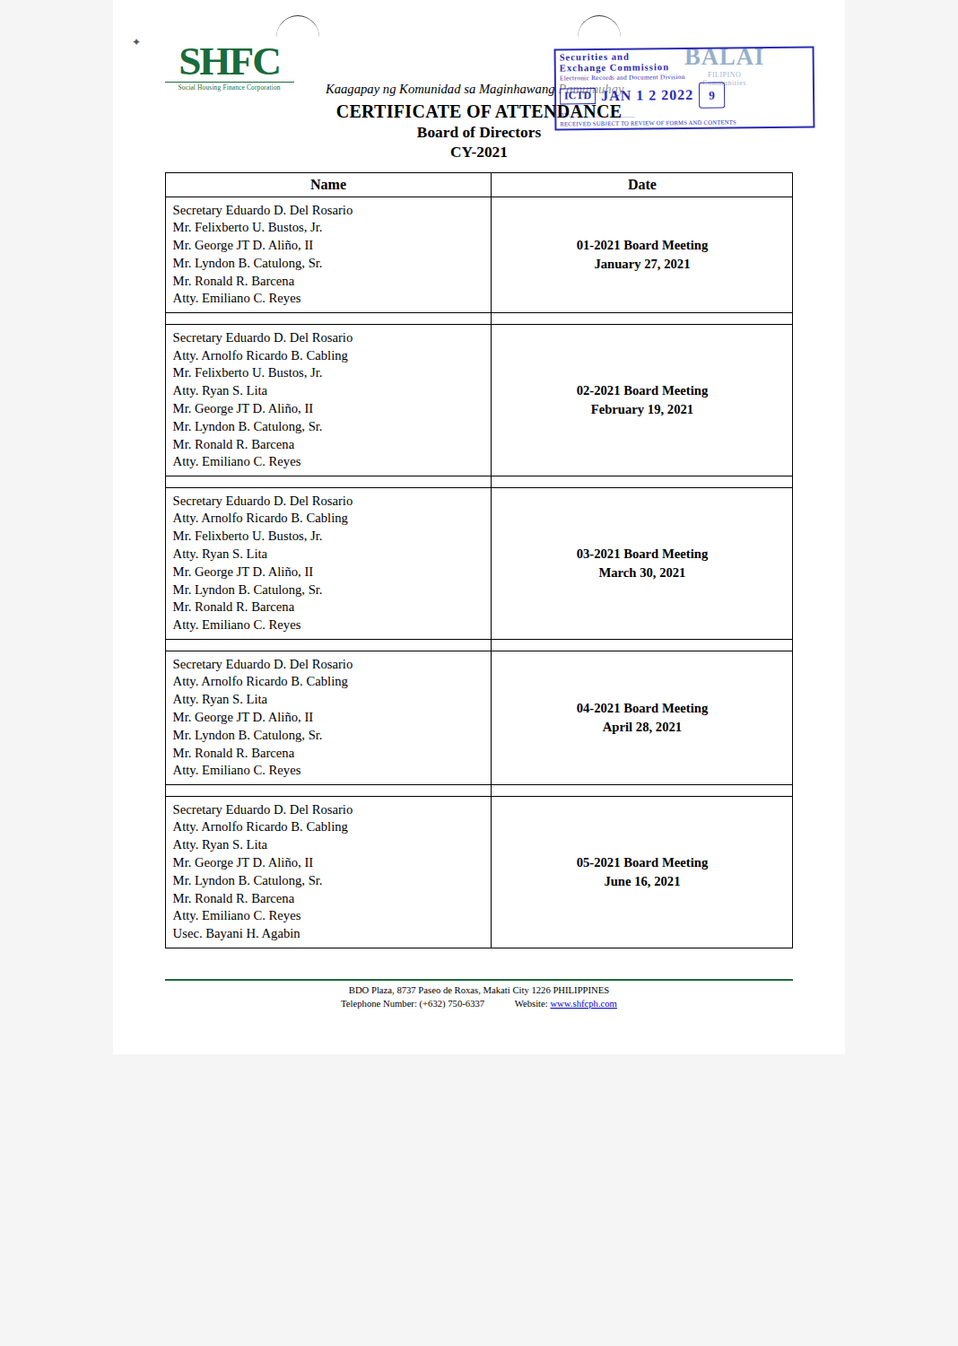✦
SHFC
Social Housing Finance Corporation
Kaagapay ng Komunidad sa Maginhawang Pamumuhay
BALAI
FILIPINO
Communities
CERTIFICATE OF ATTENDANCE
Board of Directors
CY-2021
Securities and
Exchange Commission
Electronic Records and Document Division
ICTD
JAN 1 2 2022
9
BY: ____________________
RECEIVED SUBJECT TO REVIEW OF FORMS AND CONTENTS
| Name | Date |
| --- | --- |
| Secretary Eduardo D. Del Rosario Mr. Felixberto U. Bustos, Jr. Mr. George JT D. Aliño, II Mr. Lyndon B. Catulong, Sr. Mr. Ronald R. Barcena Atty. Emiliano C. Reyes | 01-2021 Board Meeting January 27, 2021 |
| Secretary Eduardo D. Del Rosario Atty. Arnolfo Ricardo B. Cabling Mr. Felixberto U. Bustos, Jr. Atty. Ryan S. Lita Mr. George JT D. Aliño, II Mr. Lyndon B. Catulong, Sr. Mr. Ronald R. Barcena Atty. Emiliano C. Reyes | 02-2021 Board Meeting February 19, 2021 |
| Secretary Eduardo D. Del Rosario Atty. Arnolfo Ricardo B. Cabling Mr. Felixberto U. Bustos, Jr. Atty. Ryan S. Lita Mr. George JT D. Aliño, II Mr. Lyndon B. Catulong, Sr. Mr. Ronald R. Barcena Atty. Emiliano C. Reyes | 03-2021 Board Meeting March 30, 2021 |
| Secretary Eduardo D. Del Rosario Atty. Arnolfo Ricardo B. Cabling Atty. Ryan S. Lita Mr. George JT D. Aliño, II Mr. Lyndon B. Catulong, Sr. Mr. Ronald R. Barcena Atty. Emiliano C. Reyes | 04-2021 Board Meeting April 28, 2021 |
| Secretary Eduardo D. Del Rosario Atty. Arnolfo Ricardo B. Cabling Atty. Ryan S. Lita Mr. George JT D. Aliño, II Mr. Lyndon B. Catulong, Sr. Mr. Ronald R. Barcena Atty. Emiliano C. Reyes Usec. Bayani H. Agabin | 05-2021 Board Meeting June 16, 2021 |
BDO Plaza, 8737 Paseo de Roxas, Makati City 1226 PHILIPPINES
Telephone Number: (+632) 750-6337 Website: www.shfcph.com